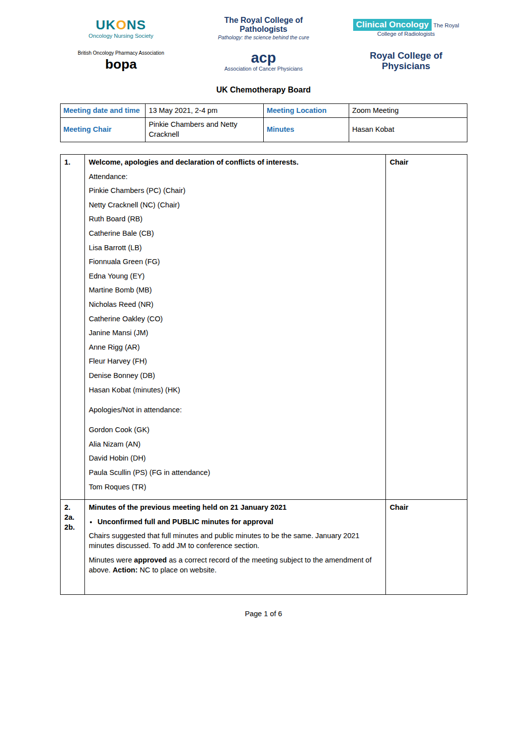UKONS Oncology Nursing Society
The Royal College of Pathologists Pathology: the science behind the cure
Clinical Oncology The Royal College of Radiologists
British Oncology Pharmacy Association bopa
acp Association of Cancer Physicians
Royal College of Physicians
UK Chemotherapy Board
| Meeting date and time | 13 May 2021, 2-4 pm | Meeting Location | Zoom Meeting |
| Meeting Chair | Pinkie Chambers and Netty Cracknell | Minutes | Hasan Kobat |
| 1. | Welcome, apologies and declaration of conflicts of interests. Attendance: Pinkie Chambers (PC) (Chair) Netty Cracknell (NC) (Chair) Ruth Board (RB) Catherine Bale (CB) Lisa Barrott (LB) Fionnuala Green (FG) Edna Young (EY) Martine Bomb (MB) Nicholas Reed (NR) Catherine Oakley (CO) Janine Mansi (JM) Anne Rigg (AR) Fleur Harvey (FH) Denise Bonney (DB) Hasan Kobat (minutes) (HK) Apologies/Not in attendance: Gordon Cook (GK) Alia Nizam (AN) David Hobin (DH) Paula Scullin (PS) (FG in attendance) Tom Roques (TR) | Chair |
| 2. 2a. 2b. | Minutes of the previous meeting held on 21 January 2021 Unconfirmed full and PUBLIC minutes for approval Chairs suggested that full minutes and public minutes to be the same. January 2021 minutes discussed. To add JM to conference section. Minutes were approved as a correct record of the meeting subject to the amendment of above. Action: NC to place on website. | Chair |
Page 1 of 6